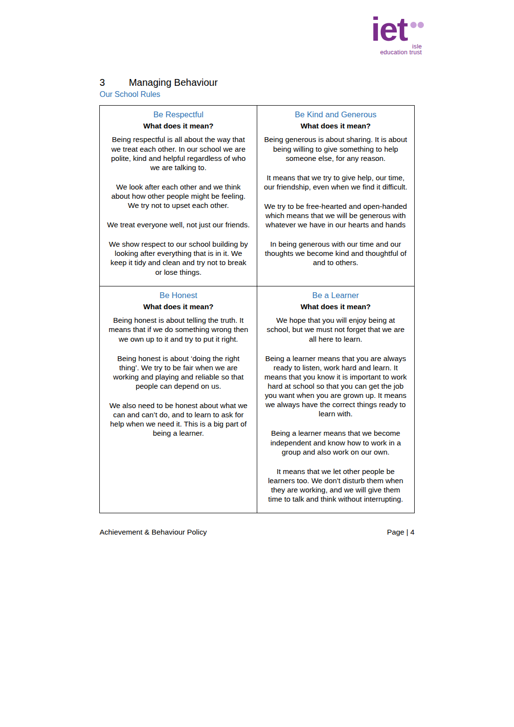iet isle
education trust
3 Managing Behaviour
Our School Rules
| Be Respectful What does it mean? Being respectful is all about the way that we treat each other. In our school we are polite, kind and helpful regardless of who we are talking to. We look after each other and we think about how other people might be feeling. We try not to upset each other. We treat everyone well, not just our friends. We show respect to our school building by looking after everything that is in it. We keep it tidy and clean and try not to break or lose things. | Be Kind and Generous What does it mean? Being generous is about sharing. It is about being willing to give something to help someone else, for any reason. It means that we try to give help, our time, our friendship, even when we find it difficult. We try to be free-hearted and open-handed which means that we will be generous with whatever we have in our hearts and hands In being generous with our time and our thoughts we become kind and thoughtful of and to others. |
| Be Honest What does it mean? Being honest is about telling the truth. It means that if we do something wrong then we own up to it and try to put it right. Being honest is about ‘doing the right thing’. We try to be fair when we are working and playing and reliable so that people can depend on us. We also need to be honest about what we can and can’t do, and to learn to ask for help when we need it. This is a big part of being a learner. | Be a Learner What does it mean? We hope that you will enjoy being at school, but we must not forget that we are all here to learn. Being a learner means that you are always ready to listen, work hard and learn. It means that you know it is important to work hard at school so that you can get the job you want when you are grown up. It means we always have the correct things ready to learn with. Being a learner means that we become independent and know how to work in a group and also work on our own. It means that we let other people be learners too. We don’t disturb them when they are working, and we will give them time to talk and think without interrupting. |
Achievement & Behaviour Policy Page | 4